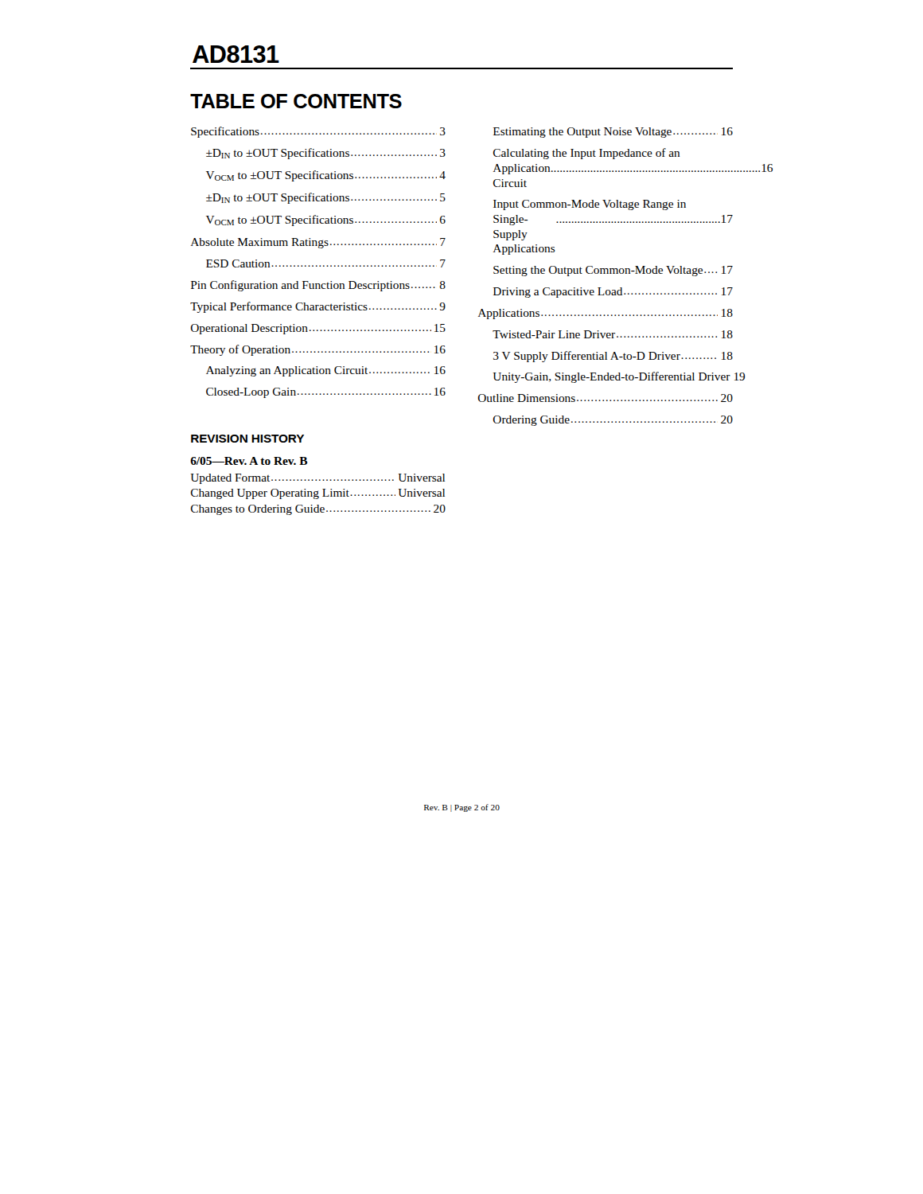AD8131
TABLE OF CONTENTS
Specifications .......................................................................... 3
±DIN to ±OUT Specifications ..................................................... 3
VOCM to ±OUT Specifications .................................................... 4
±DIN to ±OUT Specifications ..................................................... 5
VOCM to ±OUT Specifications .................................................... 6
Absolute Maximum Ratings ........................................................... 7
ESD Caution ................................................................................ 7
Pin Configuration and Function Descriptions ............................ 8
Typical Performance Characteristics ............................................. 9
Operational Description ............................................................... 15
Theory of Operation ..................................................................... 16
Analyzing an Application Circuit ............................................. 16
Closed-Loop Gain ..................................................................... 16
REVISION HISTORY
6/05—Rev. A to Rev. B
Updated Format ................................................................. Universal
Changed Upper Operating Limit ..................................... Universal
Changes to Ordering Guide ......................................................... 20
Estimating the Output Noise Voltage ...................................... 16
Calculating the Input Impedance of an Application Circuit ..................................................................... 16
Input Common-Mode Voltage Range in Single-Supply Applications ...................................................... 17
Setting the Output Common-Mode Voltage ........................... 17
Driving a Capacitive Load ......................................................... 17
Applications ..................................................................................... 18
Twisted-Pair Line Driver ........................................................... 18
3 V Supply Differential A-to-D Driver .................................... 18
Unity-Gain, Single-Ended-to-Differential Driver ................. 19
Outline Dimensions ....................................................................... 20
Ordering Guide .......................................................................... 20
Rev. B | Page 2 of 20